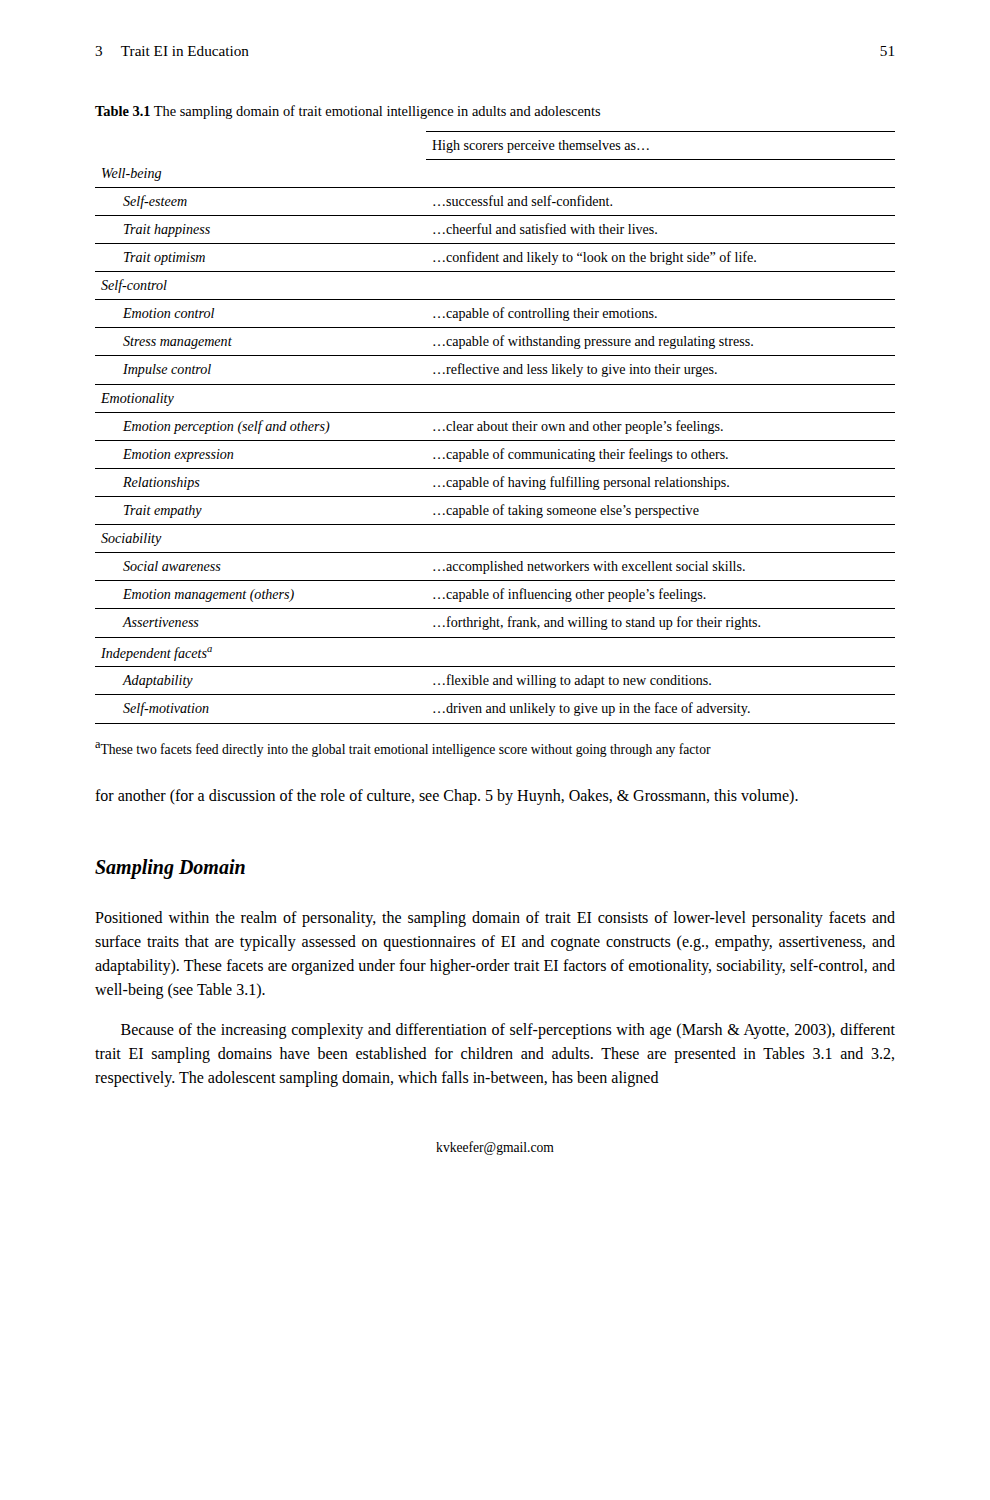3 Trait EI in Education
51
Table 3.1 The sampling domain of trait emotional intelligence in adults and adolescents
| | High scorers perceive themselves as… |
| --- | --- |
| Well-being | |
| Self-esteem | …successful and self-confident. |
| Trait happiness | …cheerful and satisfied with their lives. |
| Trait optimism | …confident and likely to “look on the bright side” of life. |
| Self-control | |
| Emotion control | …capable of controlling their emotions. |
| Stress management | …capable of withstanding pressure and regulating stress. |
| Impulse control | …reflective and less likely to give into their urges. |
| Emotionality | |
| Emotion perception (self and others) | …clear about their own and other people’s feelings. |
| Emotion expression | …capable of communicating their feelings to others. |
| Relationships | …capable of having fulfilling personal relationships. |
| Trait empathy | …capable of taking someone else’s perspective |
| Sociability | |
| Social awareness | …accomplished networkers with excellent social skills. |
| Emotion management (others) | …capable of influencing other people’s feelings. |
| Assertiveness | …forthright, frank, and willing to stand up for their rights. |
| Independent facets a | |
| Adaptability | …flexible and willing to adapt to new conditions. |
| Self-motivation | …driven and unlikely to give up in the face of adversity. |
aThese two facets feed directly into the global trait emotional intelligence score without going through any factor
for another (for a discussion of the role of culture, see Chap. 5 by Huynh, Oakes, & Grossmann, this volume).
Sampling Domain
Positioned within the realm of personality, the sampling domain of trait EI consists of lower-level personality facets and surface traits that are typically assessed on questionnaires of EI and cognate constructs (e.g., empathy, assertiveness, and adaptability). These facets are organized under four higher-order trait EI factors of emotionality, sociability, self-control, and well-being (see Table 3.1).
Because of the increasing complexity and differentiation of self-perceptions with age (Marsh & Ayotte, 2003), different trait EI sampling domains have been established for children and adults. These are presented in Tables 3.1 and 3.2, respectively. The adolescent sampling domain, which falls in-between, has been aligned
kvkeefer@gmail.com